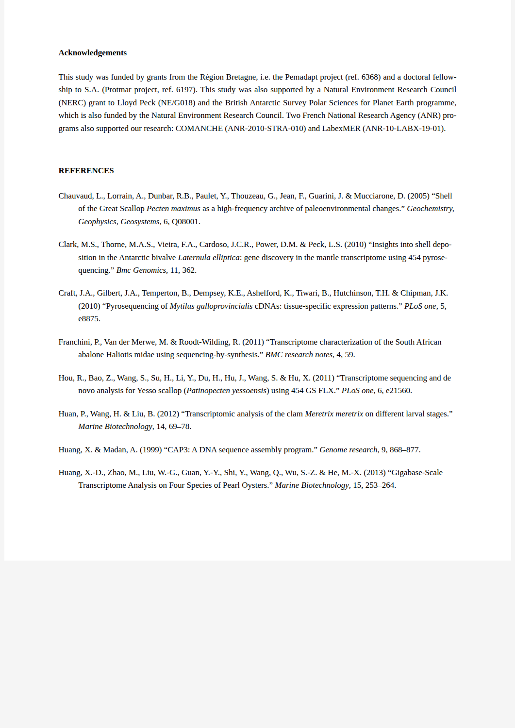Acknowledgements
This study was funded by grants from the Région Bretagne, i.e. the Pemadapt project (ref. 6368) and a doctoral fellowship to S.A. (Protmar project, ref. 6197). This study was also supported by a Natural Environment Research Council (NERC) grant to Lloyd Peck (NE/G018) and the British Antarctic Survey Polar Sciences for Planet Earth programme, which is also funded by the Natural Environment Research Council. Two French National Research Agency (ANR) programs also supported our research: COMANCHE (ANR-2010-STRA-010) and LabexMER (ANR-10-LABX-19-01).
REFERENCES
Chauvaud, L., Lorrain, A., Dunbar, R.B., Paulet, Y., Thouzeau, G., Jean, F., Guarini, J. & Mucciarone, D. (2005) “Shell of the Great Scallop Pecten maximus as a high-frequency archive of paleoenvironmental changes.” Geochemistry, Geophysics, Geosystems, 6, Q08001.
Clark, M.S., Thorne, M.A.S., Vieira, F.A., Cardoso, J.C.R., Power, D.M. & Peck, L.S. (2010) “Insights into shell deposition in the Antarctic bivalve Laternula elliptica: gene discovery in the mantle transcriptome using 454 pyrosequencing.” Bmc Genomics, 11, 362.
Craft, J.A., Gilbert, J.A., Temperton, B., Dempsey, K.E., Ashelford, K., Tiwari, B., Hutchinson, T.H. & Chipman, J.K. (2010) “Pyrosequencing of Mytilus galloprovincialis cDNAs: tissue-specific expression patterns.” PLoS one, 5, e8875.
Franchini, P., Van der Merwe, M. & Roodt-Wilding, R. (2011) “Transcriptome characterization of the South African abalone Haliotis midae using sequencing-by-synthesis.” BMC research notes, 4, 59.
Hou, R., Bao, Z., Wang, S., Su, H., Li, Y., Du, H., Hu, J., Wang, S. & Hu, X. (2011) “Transcriptome sequencing and de novo analysis for Yesso scallop (Patinopecten yessoensis) using 454 GS FLX.” PLoS one, 6, e21560.
Huan, P., Wang, H. & Liu, B. (2012) “Transcriptomic analysis of the clam Meretrix meretrix on different larval stages.” Marine Biotechnology, 14, 69–78.
Huang, X. & Madan, A. (1999) “CAP3: A DNA sequence assembly program.” Genome research, 9, 868–877.
Huang, X.-D., Zhao, M., Liu, W.-G., Guan, Y.-Y., Shi, Y., Wang, Q., Wu, S.-Z. & He, M.-X. (2013) “Gigabase-Scale Transcriptome Analysis on Four Species of Pearl Oysters.” Marine Biotechnology, 15, 253–264.